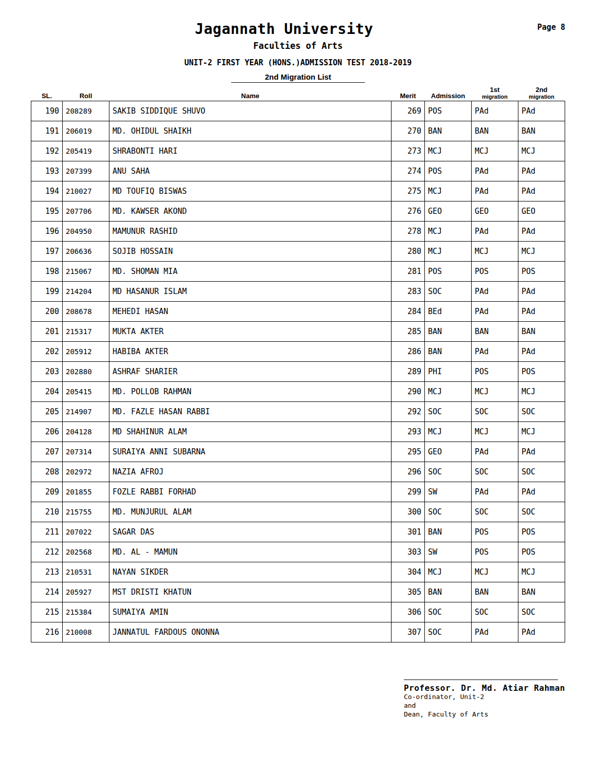Page 8
Jagannath University
Faculties of Arts
UNIT-2 FIRST YEAR (HONS.)ADMISSION TEST 2018-2019
2nd Migration List
| SL. | Roll | Name | Merit | Admission | 1st migration | 2nd migration |
| --- | --- | --- | --- | --- | --- | --- |
| 190 | 208289 | SAKIB SIDDIQUE SHUVO | 269 | POS | PAd | PAd |
| 191 | 206019 | MD. OHIDUL SHAIKH | 270 | BAN | BAN | BAN |
| 192 | 205419 | SHRABONTI HARI | 273 | MCJ | MCJ | MCJ |
| 193 | 207399 | ANU SAHA | 274 | POS | PAd | PAd |
| 194 | 210027 | MD TOUFIQ BISWAS | 275 | MCJ | PAd | PAd |
| 195 | 207706 | MD. KAWSER AKOND | 276 | GEO | GEO | GEO |
| 196 | 204950 | MAMUNUR RASHID | 278 | MCJ | PAd | PAd |
| 197 | 206636 | SOJIB HOSSAIN | 280 | MCJ | MCJ | MCJ |
| 198 | 215067 | MD. SHOMAN MIA | 281 | POS | POS | POS |
| 199 | 214204 | MD HASANUR ISLAM | 283 | SOC | PAd | PAd |
| 200 | 208678 | MEHEDI HASAN | 284 | BEd | PAd | PAd |
| 201 | 215317 | MUKTA AKTER | 285 | BAN | BAN | BAN |
| 202 | 205912 | HABIBA AKTER | 286 | BAN | PAd | PAd |
| 203 | 202880 | ASHRAF SHARIER | 289 | PHI | POS | POS |
| 204 | 205415 | MD. POLLOB RAHMAN | 290 | MCJ | MCJ | MCJ |
| 205 | 214907 | MD. FAZLE HASAN RABBI | 292 | SOC | SOC | SOC |
| 206 | 204128 | MD SHAHINUR ALAM | 293 | MCJ | MCJ | MCJ |
| 207 | 207314 | SURAIYA ANNI SUBARNA | 295 | GEO | PAd | PAd |
| 208 | 202972 | NAZIA AFROJ | 296 | SOC | SOC | SOC |
| 209 | 201855 | FOZLE RABBI FORHAD | 299 | SW | PAd | PAd |
| 210 | 215755 | MD. MUNJURUL ALAM | 300 | SOC | SOC | SOC |
| 211 | 207022 | SAGAR DAS | 301 | BAN | POS | POS |
| 212 | 202568 | MD. AL - MAMUN | 303 | SW | POS | POS |
| 213 | 210531 | NAYAN SIKDER | 304 | MCJ | MCJ | MCJ |
| 214 | 205927 | MST DRISTI KHATUN | 305 | BAN | BAN | BAN |
| 215 | 215384 | SUMAIYA AMIN | 306 | SOC | SOC | SOC |
| 216 | 210008 | JANNATUL FARDOUS ONONNA | 307 | SOC | PAd | PAd |
Professor. Dr. Md. Atiar Rahman
Co-ordinator, Unit-2
and
Dean, Faculty of Arts